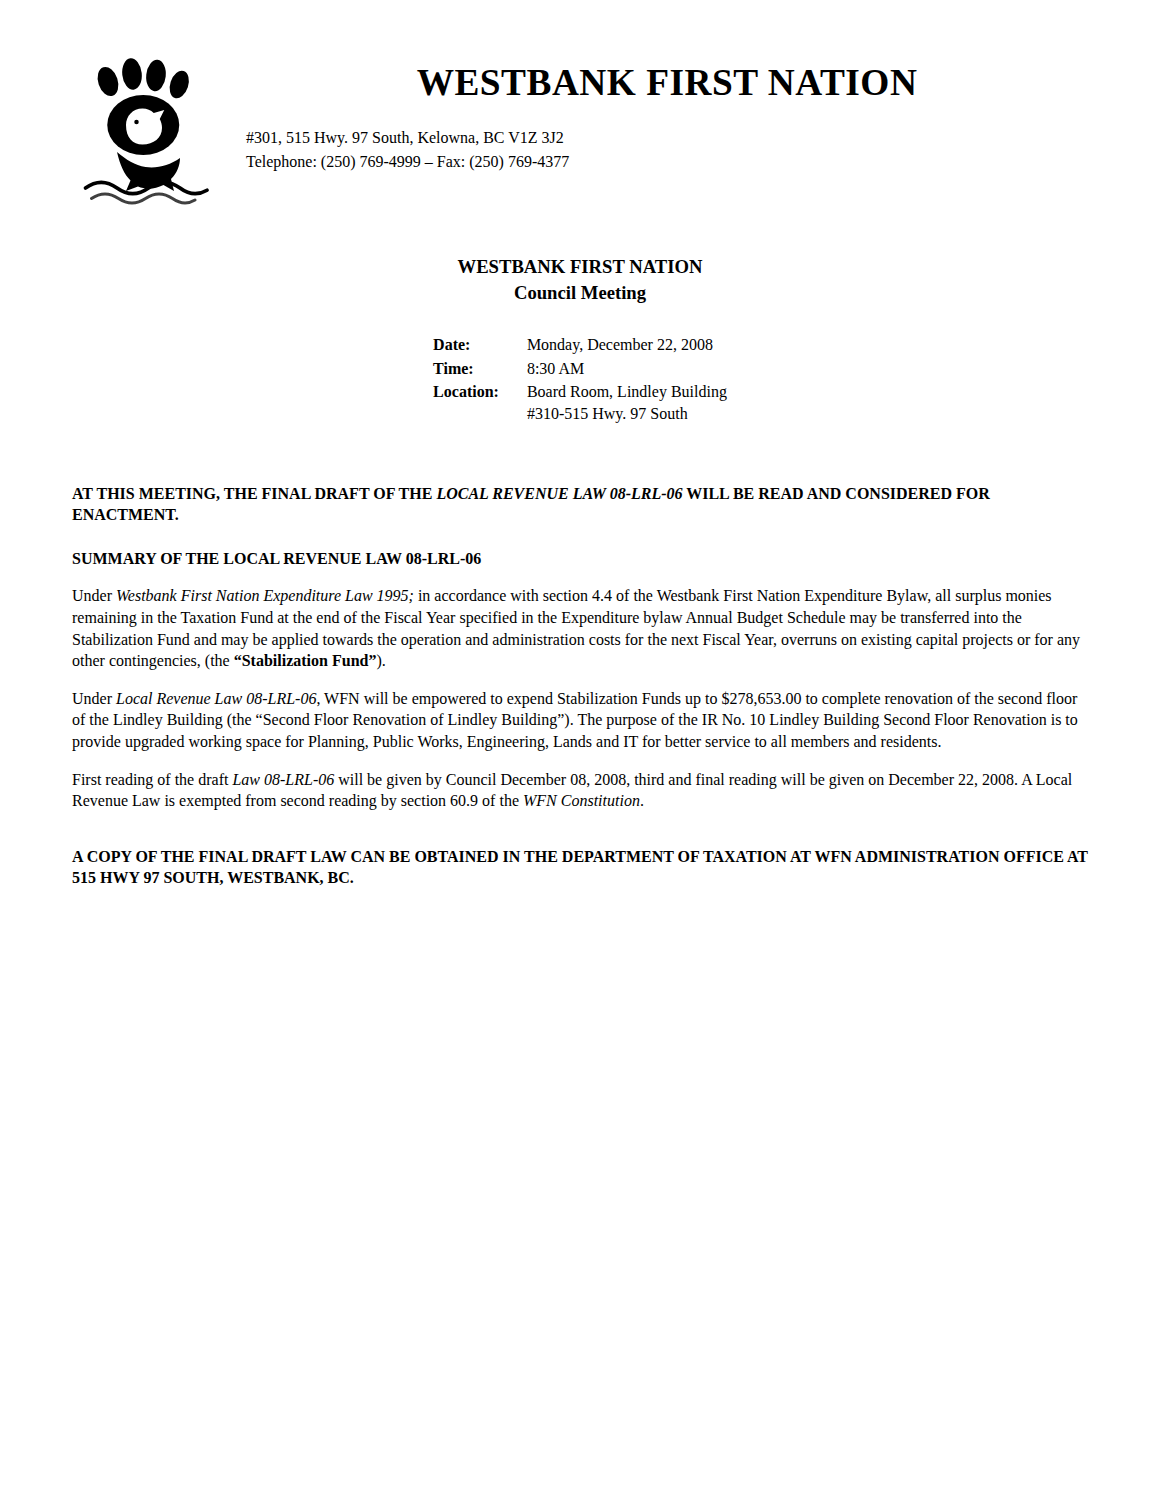WESTBANK FIRST NATION
#301, 515 Hwy. 97 South, Kelowna, BC V1Z 3J2
Telephone: (250) 769-4999 – Fax: (250) 769-4377
WESTBANK FIRST NATION
Council Meeting
| Date: | Monday, December 22, 2008 |
| Time: | 8:30 AM |
| Location: | Board Room, Lindley Building #310-515 Hwy. 97 South |
AT THIS MEETING, THE FINAL DRAFT OF THE LOCAL REVENUE LAW 08-LRL-06 WILL BE READ AND CONSIDERED FOR ENACTMENT.
SUMMARY OF THE LOCAL REVENUE LAW 08-LRL-06
Under Westbank First Nation Expenditure Law 1995; in accordance with section 4.4 of the Westbank First Nation Expenditure Bylaw, all surplus monies remaining in the Taxation Fund at the end of the Fiscal Year specified in the Expenditure bylaw Annual Budget Schedule may be transferred into the Stabilization Fund and may be applied towards the operation and administration costs for the next Fiscal Year, overruns on existing capital projects or for any other contingencies, (the “Stabilization Fund”).
Under Local Revenue Law 08-LRL-06, WFN will be empowered to expend Stabilization Funds up to $278,653.00 to complete renovation of the second floor of the Lindley Building (the “Second Floor Renovation of Lindley Building”). The purpose of the IR No. 10 Lindley Building Second Floor Renovation is to provide upgraded working space for Planning, Public Works, Engineering, Lands and IT for better service to all members and residents.
First reading of the draft Law 08-LRL-06 will be given by Council December 08, 2008, third and final reading will be given on December 22, 2008. A Local Revenue Law is exempted from second reading by section 60.9 of the WFN Constitution.
A COPY OF THE FINAL DRAFT LAW CAN BE OBTAINED IN THE DEPARTMENT OF TAXATION AT WFN ADMINISTRATION OFFICE AT 515 HWY 97 SOUTH, WESTBANK, BC.